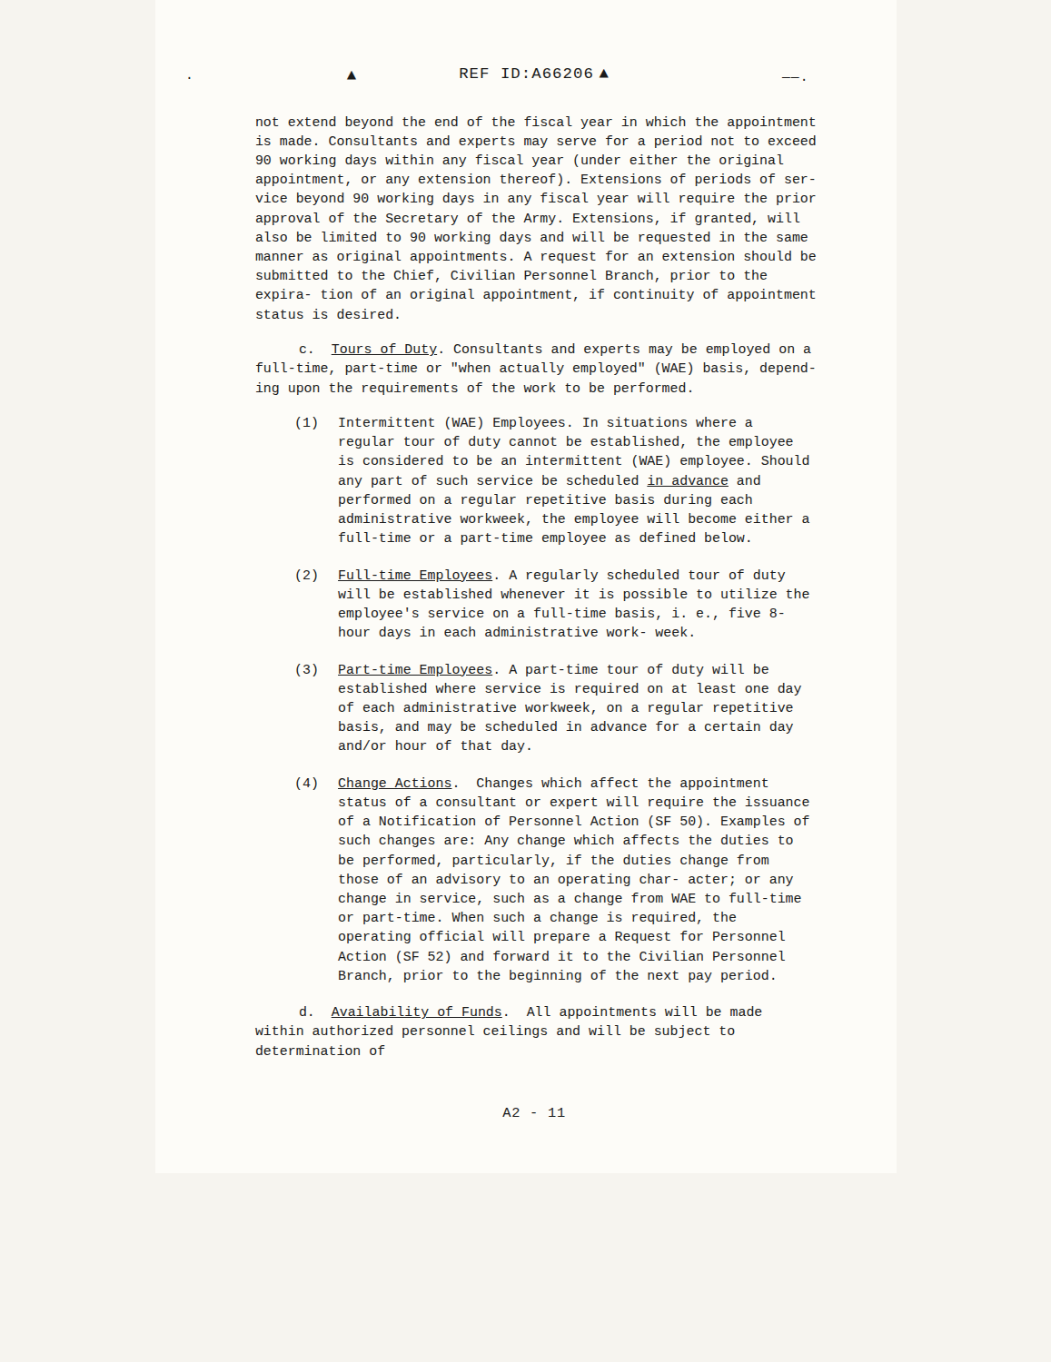.
▲REF ID:A66206▲ ——.
not extend beyond the end of the fiscal year in which the appointment is made. Consultants and experts may serve for a period not to exceed 90 working days within any fiscal year (under either the original appointment, or any extension thereof). Extensions of periods of ser- vice beyond 90 working days in any fiscal year will require the prior approval of the Secretary of the Army. Extensions, if granted, will also be limited to 90 working days and will be requested in the same manner as original appointments. A request for an extension should be submitted to the Chief, Civilian Personnel Branch, prior to the expira- tion of an original appointment, if continuity of appointment status is desired.
c. Tours of Duty. Consultants and experts may be employed on a full-time, part-time or "when actually employed" (WAE) basis, depend- ing upon the requirements of the work to be performed.
(1) Intermittent (WAE) Employees. In situations where a regular tour of duty cannot be established, the employee is considered to be an intermittent (WAE) employee. Should any part of such service be scheduled in advance and performed on a regular repetitive basis during each administrative workweek, the employee will become either a full-time or a part-time employee as defined below.
(2) Full-time Employees. A regularly scheduled tour of duty will be established whenever it is possible to utilize the employee's service on a full-time basis, i. e., five 8-hour days in each administrative work- week.
(3) Part-time Employees. A part-time tour of duty will be established where service is required on at least one day of each administrative workweek, on a regular repetitive basis, and may be scheduled in advance for a certain day and/or hour of that day.
(4) Change Actions. Changes which affect the appointment status of a consultant or expert will require the issuance of a Notification of Personnel Action (SF 50). Examples of such changes are: Any change which affects the duties to be performed, particularly, if the duties change from those of an advisory to an operating char- acter; or any change in service, such as a change from WAE to full-time or part-time. When such a change is required, the operating official will prepare a Request for Personnel Action (SF 52) and forward it to the Civilian Personnel Branch, prior to the beginning of the next pay period.
d. Availability of Funds. All appointments will be made within authorized personnel ceilings and will be subject to determination of
A2 - 11